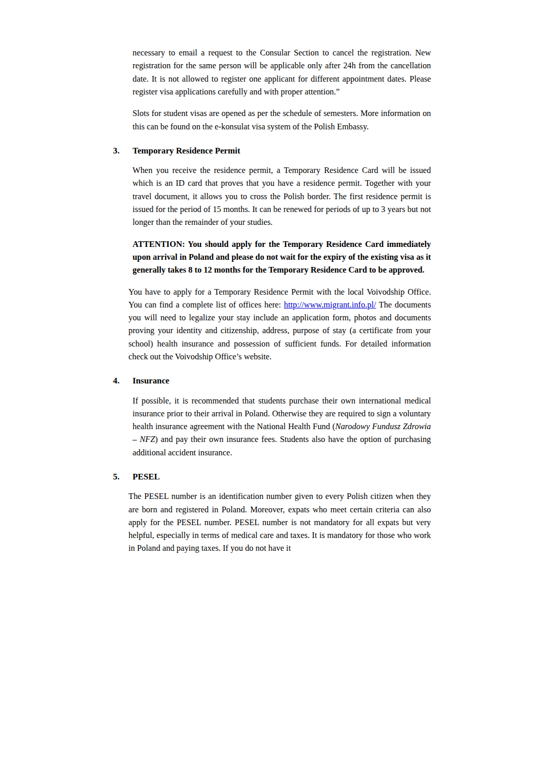necessary to email a request to the Consular Section to cancel the registration. New registration for the same person will be applicable only after 24h from the cancellation date. It is not allowed to register one applicant for different appointment dates. Please register visa applications carefully and with proper attention.”
Slots for student visas are opened as per the schedule of semesters. More information on this can be found on the e-konsulat visa system of the Polish Embassy.
3. Temporary Residence Permit
When you receive the residence permit, a Temporary Residence Card will be issued which is an ID card that proves that you have a residence permit. Together with your travel document, it allows you to cross the Polish border. The first residence permit is issued for the period of 15 months. It can be renewed for periods of up to 3 years but not longer than the remainder of your studies.
ATTENTION: You should apply for the Temporary Residence Card immediately upon arrival in Poland and please do not wait for the expiry of the existing visa as it generally takes 8 to 12 months for the Temporary Residence Card to be approved.
You have to apply for a Temporary Residence Permit with the local Voivodship Office. You can find a complete list of offices here: http://www.migrant.info.pl/ The documents you will need to legalize your stay include an application form, photos and documents proving your identity and citizenship, address, purpose of stay (a certificate from your school) health insurance and possession of sufficient funds. For detailed information check out the Voivodship Office’s website.
4. Insurance
If possible, it is recommended that students purchase their own international medical insurance prior to their arrival in Poland. Otherwise they are required to sign a voluntary health insurance agreement with the National Health Fund (Narodowy Fundusz Zdrowia – NFZ) and pay their own insurance fees. Students also have the option of purchasing additional accident insurance.
5. PESEL
The PESEL number is an identification number given to every Polish citizen when they are born and registered in Poland. Moreover, expats who meet certain criteria can also apply for the PESEL number. PESEL number is not mandatory for all expats but very helpful, especially in terms of medical care and taxes. It is mandatory for those who work in Poland and paying taxes. If you do not have it